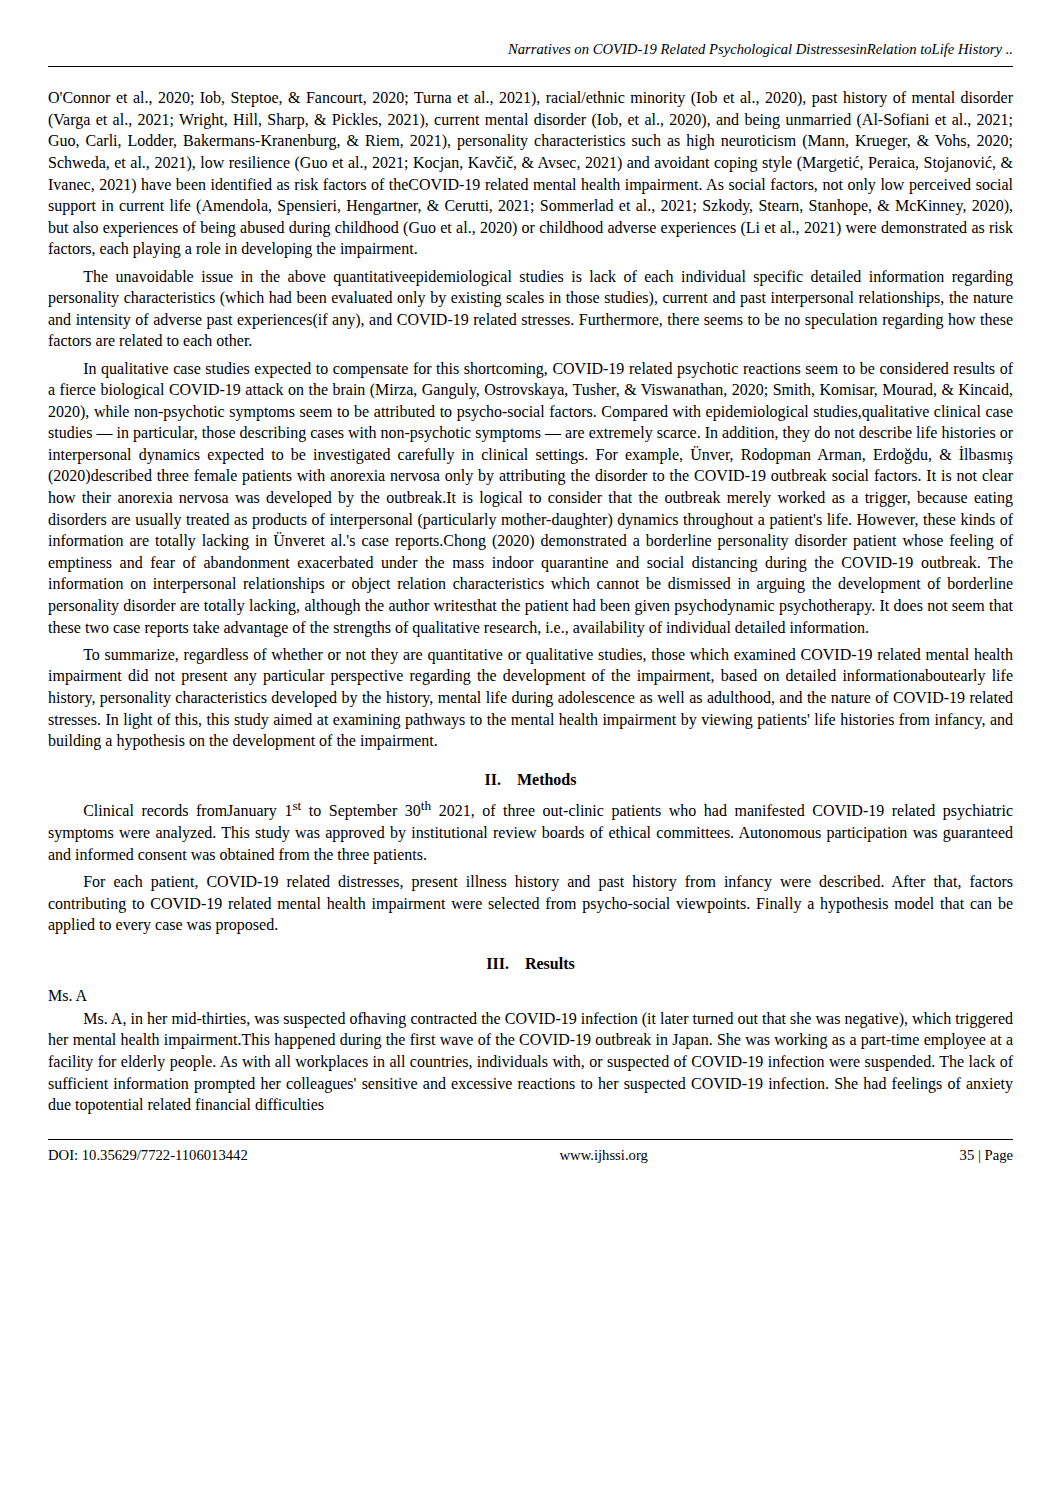Narratives on COVID-19 Related Psychological DistressesinRelation toLife History ..
O'Connor et al., 2020; Iob, Steptoe, & Fancourt, 2020; Turna et al., 2021), racial/ethnic minority (Iob et al., 2020), past history of mental disorder (Varga et al., 2021; Wright, Hill, Sharp, & Pickles, 2021), current mental disorder (Iob, et al., 2020), and being unmarried (Al-Sofiani et al., 2021; Guo, Carli, Lodder, Bakermans-Kranenburg, & Riem, 2021), personality characteristics such as high neuroticism (Mann, Krueger, & Vohs, 2020; Schweda, et al., 2021), low resilience (Guo et al., 2021; Kocjan, Kavčič, & Avsec, 2021) and avoidant coping style (Margetić, Peraica, Stojanović, & Ivanec, 2021) have been identified as risk factors of theCOVID-19 related mental health impairment. As social factors, not only low perceived social support in current life (Amendola, Spensieri, Hengartner, & Cerutti, 2021; Sommerlad et al., 2021; Szkody, Stearn, Stanhope, & McKinney, 2020), but also experiences of being abused during childhood (Guo et al., 2020) or childhood adverse experiences (Li et al., 2021) were demonstrated as risk factors, each playing a role in developing the impairment.
The unavoidable issue in the above quantitativeepidemiological studies is lack of each individual specific detailed information regarding personality characteristics (which had been evaluated only by existing scales in those studies), current and past interpersonal relationships, the nature and intensity of adverse past experiences(if any), and COVID-19 related stresses. Furthermore, there seems to be no speculation regarding how these factors are related to each other.
In qualitative case studies expected to compensate for this shortcoming, COVID-19 related psychotic reactions seem to be considered results of a fierce biological COVID-19 attack on the brain (Mirza, Ganguly, Ostrovskaya, Tusher, & Viswanathan, 2020; Smith, Komisar, Mourad, & Kincaid, 2020), while non-psychotic symptoms seem to be attributed to psycho-social factors. Compared with epidemiological studies,qualitative clinical case studies — in particular, those describing cases with non-psychotic symptoms — are extremely scarce. In addition, they do not describe life histories or interpersonal dynamics expected to be investigated carefully in clinical settings. For example, Ünver, Rodopman Arman, Erdoğdu, & İlbasmış (2020)described three female patients with anorexia nervosa only by attributing the disorder to the COVID-19 outbreak social factors. It is not clear how their anorexia nervosa was developed by the outbreak.It is logical to consider that the outbreak merely worked as a trigger, because eating disorders are usually treated as products of interpersonal (particularly mother-daughter) dynamics throughout a patient's life. However, these kinds of information are totally lacking in Ünveret al.'s case reports.Chong (2020) demonstrated a borderline personality disorder patient whose feeling of emptiness and fear of abandonment exacerbated under the mass indoor quarantine and social distancing during the COVID-19 outbreak. The information on interpersonal relationships or object relation characteristics which cannot be dismissed in arguing the development of borderline personality disorder are totally lacking, although the author writesthat the patient had been given psychodynamic psychotherapy. It does not seem that these two case reports take advantage of the strengths of qualitative research, i.e., availability of individual detailed information.
To summarize, regardless of whether or not they are quantitative or qualitative studies, those which examined COVID-19 related mental health impairment did not present any particular perspective regarding the development of the impairment, based on detailed informationaboutearly life history, personality characteristics developed by the history, mental life during adolescence as well as adulthood, and the nature of COVID-19 related stresses. In light of this, this study aimed at examining pathways to the mental health impairment by viewing patients' life histories from infancy, and building a hypothesis on the development of the impairment.
II. Methods
Clinical records fromJanuary 1st to September 30th 2021, of three out-clinic patients who had manifested COVID-19 related psychiatric symptoms were analyzed. This study was approved by institutional review boards of ethical committees. Autonomous participation was guaranteed and informed consent was obtained from the three patients.
For each patient, COVID-19 related distresses, present illness history and past history from infancy were described. After that, factors contributing to COVID-19 related mental health impairment were selected from psycho-social viewpoints. Finally a hypothesis model that can be applied to every case was proposed.
III. Results
Ms. A
Ms. A, in her mid-thirties, was suspected ofhaving contracted the COVID-19 infection (it later turned out that she was negative), which triggered her mental health impairment.This happened during the first wave of the COVID-19 outbreak in Japan. She was working as a part-time employee at a facility for elderly people. As with all workplaces in all countries, individuals with, or suspected of COVID-19 infection were suspended. The lack of sufficient information prompted her colleagues' sensitive and excessive reactions to her suspected COVID-19 infection. She had feelings of anxiety due topotential related financial difficulties
DOI: 10.35629/7722-1106013442 www.ijhssi.org 35 | Page